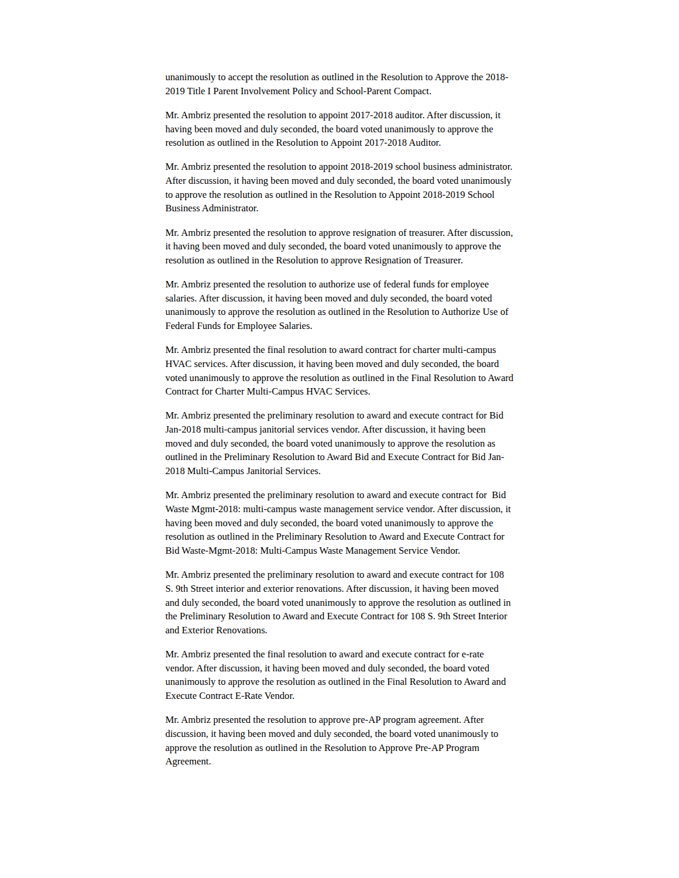unanimously to accept the resolution as outlined in the Resolution to Approve the 2018-2019 Title I Parent Involvement Policy and School-Parent Compact.
Mr. Ambriz presented the resolution to appoint 2017-2018 auditor. After discussion, it having been moved and duly seconded, the board voted unanimously to approve the resolution as outlined in the Resolution to Appoint 2017-2018 Auditor.
Mr. Ambriz presented the resolution to appoint 2018-2019 school business administrator. After discussion, it having been moved and duly seconded, the board voted unanimously to approve the resolution as outlined in the Resolution to Appoint 2018-2019 School Business Administrator.
Mr. Ambriz presented the resolution to approve resignation of treasurer. After discussion, it having been moved and duly seconded, the board voted unanimously to approve the resolution as outlined in the Resolution to approve Resignation of Treasurer.
Mr. Ambriz presented the resolution to authorize use of federal funds for employee salaries. After discussion, it having been moved and duly seconded, the board voted unanimously to approve the resolution as outlined in the Resolution to Authorize Use of Federal Funds for Employee Salaries.
Mr. Ambriz presented the final resolution to award contract for charter multi-campus HVAC services. After discussion, it having been moved and duly seconded, the board voted unanimously to approve the resolution as outlined in the Final Resolution to Award Contract for Charter Multi-Campus HVAC Services.
Mr. Ambriz presented the preliminary resolution to award and execute contract for Bid Jan-2018 multi-campus janitorial services vendor. After discussion, it having been moved and duly seconded, the board voted unanimously to approve the resolution as outlined in the Preliminary Resolution to Award Bid and Execute Contract for Bid Jan-2018 Multi-Campus Janitorial Services.
Mr. Ambriz presented the preliminary resolution to award and execute contract for Bid Waste Mgmt-2018: multi-campus waste management service vendor. After discussion, it having been moved and duly seconded, the board voted unanimously to approve the resolution as outlined in the Preliminary Resolution to Award and Execute Contract for Bid Waste-Mgmt-2018: Multi-Campus Waste Management Service Vendor.
Mr. Ambriz presented the preliminary resolution to award and execute contract for 108 S. 9th Street interior and exterior renovations. After discussion, it having been moved and duly seconded, the board voted unanimously to approve the resolution as outlined in the Preliminary Resolution to Award and Execute Contract for 108 S. 9th Street Interior and Exterior Renovations.
Mr. Ambriz presented the final resolution to award and execute contract for e-rate vendor. After discussion, it having been moved and duly seconded, the board voted unanimously to approve the resolution as outlined in the Final Resolution to Award and Execute Contract E-Rate Vendor.
Mr. Ambriz presented the resolution to approve pre-AP program agreement. After discussion, it having been moved and duly seconded, the board voted unanimously to approve the resolution as outlined in the Resolution to Approve Pre-AP Program Agreement.